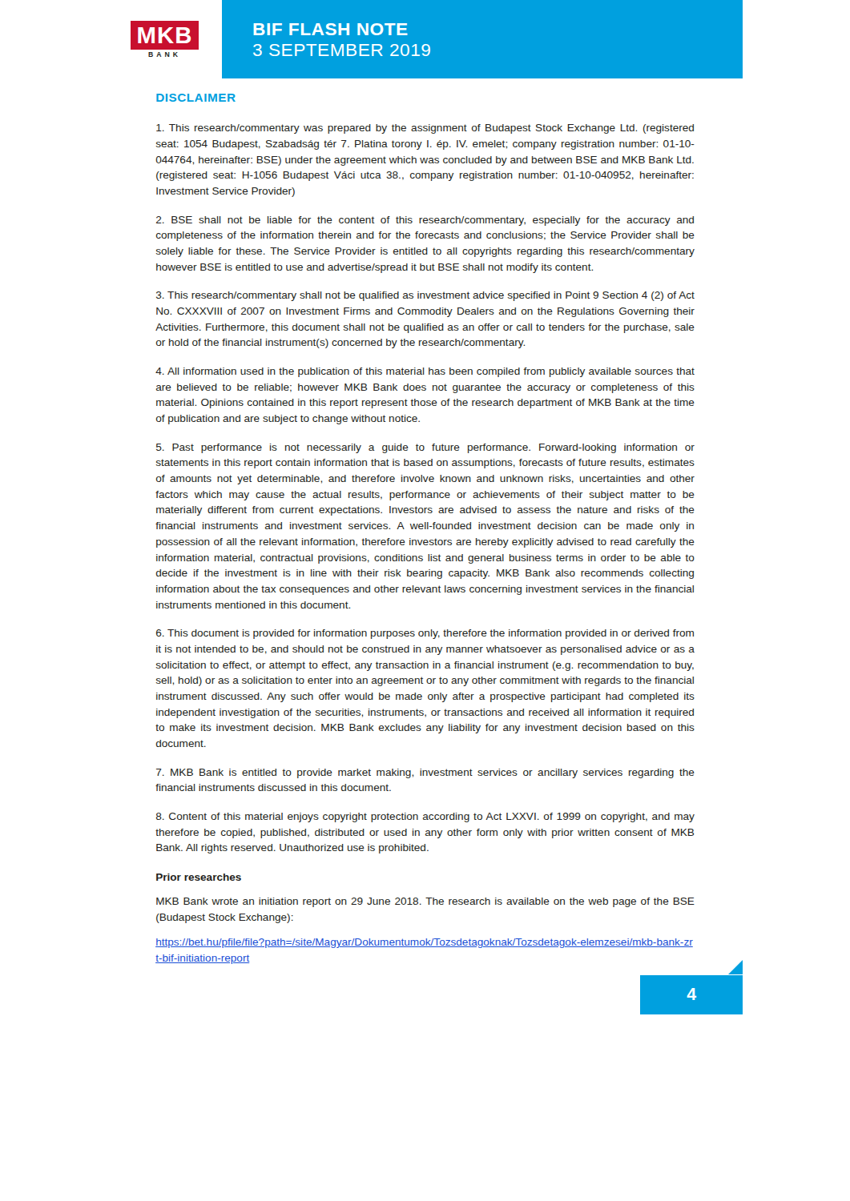MKB
BANK
BIF FLASH NOTE
3 SEPTEMBER 2019
DISCLAIMER
1. This research/commentary was prepared by the assignment of Budapest Stock Exchange Ltd. (registered seat: 1054 Budapest, Szabadság tér 7. Platina torony I. ép. IV. emelet; company registration number: 01-10-044764, hereinafter: BSE) under the agreement which was concluded by and between BSE and MKB Bank Ltd. (registered seat: H-1056 Budapest Váci utca 38., company registration number: 01-10-040952, hereinafter: Investment Service Provider)
2. BSE shall not be liable for the content of this research/commentary, especially for the accuracy and completeness of the information therein and for the forecasts and conclusions; the Service Provider shall be solely liable for these. The Service Provider is entitled to all copyrights regarding this research/commentary however BSE is entitled to use and advertise/spread it but BSE shall not modify its content.
3. This research/commentary shall not be qualified as investment advice specified in Point 9 Section 4 (2) of Act No. CXXXVIII of 2007 on Investment Firms and Commodity Dealers and on the Regulations Governing their Activities. Furthermore, this document shall not be qualified as an offer or call to tenders for the purchase, sale or hold of the financial instrument(s) concerned by the research/commentary.
4. All information used in the publication of this material has been compiled from publicly available sources that are believed to be reliable; however MKB Bank does not guarantee the accuracy or completeness of this material. Opinions contained in this report represent those of the research department of MKB Bank at the time of publication and are subject to change without notice.
5. Past performance is not necessarily a guide to future performance. Forward-looking information or statements in this report contain information that is based on assumptions, forecasts of future results, estimates of amounts not yet determinable, and therefore involve known and unknown risks, uncertainties and other factors which may cause the actual results, performance or achievements of their subject matter to be materially different from current expectations. Investors are advised to assess the nature and risks of the financial instruments and investment services. A well-founded investment decision can be made only in possession of all the relevant information, therefore investors are hereby explicitly advised to read carefully the information material, contractual provisions, conditions list and general business terms in order to be able to decide if the investment is in line with their risk bearing capacity. MKB Bank also recommends collecting information about the tax consequences and other relevant laws concerning investment services in the financial instruments mentioned in this document.
6. This document is provided for information purposes only, therefore the information provided in or derived from it is not intended to be, and should not be construed in any manner whatsoever as personalised advice or as a solicitation to effect, or attempt to effect, any transaction in a financial instrument (e.g. recommendation to buy, sell, hold) or as a solicitation to enter into an agreement or to any other commitment with regards to the financial instrument discussed. Any such offer would be made only after a prospective participant had completed its independent investigation of the securities, instruments, or transactions and received all information it required to make its investment decision. MKB Bank excludes any liability for any investment decision based on this document.
7. MKB Bank is entitled to provide market making, investment services or ancillary services regarding the financial instruments discussed in this document.
8. Content of this material enjoys copyright protection according to Act LXXVI. of 1999 on copyright, and may therefore be copied, published, distributed or used in any other form only with prior written consent of MKB Bank. All rights reserved. Unauthorized use is prohibited.
Prior researches
MKB Bank wrote an initiation report on 29 June 2018. The research is available on the web page of the BSE (Budapest Stock Exchange):
https://bet.hu/pfile/file?path=/site/Magyar/Dokumentumok/Tozsdetagoknak/Tozsdetagok-elemzesei/mkb-bank-zrt-bif-initiation-report
4